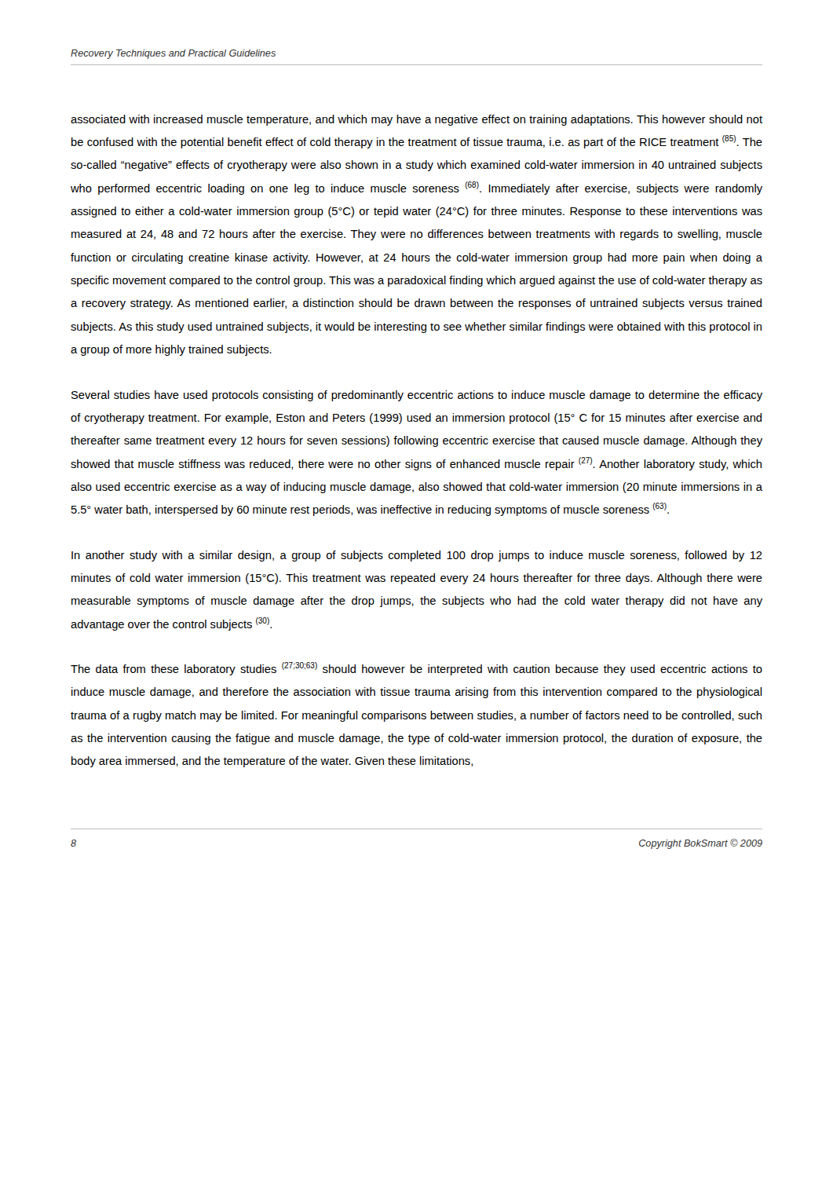Recovery Techniques and Practical Guidelines
associated with increased muscle temperature, and which may have a negative effect on training adaptations. This however should not be confused with the potential benefit effect of cold therapy in the treatment of tissue trauma, i.e. as part of the RICE treatment (85). The so-called “negative” effects of cryotherapy were also shown in a study which examined cold-water immersion in 40 untrained subjects who performed eccentric loading on one leg to induce muscle soreness (68). Immediately after exercise, subjects were randomly assigned to either a cold-water immersion group (5°C) or tepid water (24°C) for three minutes. Response to these interventions was measured at 24, 48 and 72 hours after the exercise. They were no differences between treatments with regards to swelling, muscle function or circulating creatine kinase activity. However, at 24 hours the cold-water immersion group had more pain when doing a specific movement compared to the control group. This was a paradoxical finding which argued against the use of cold-water therapy as a recovery strategy. As mentioned earlier, a distinction should be drawn between the responses of untrained subjects versus trained subjects. As this study used untrained subjects, it would be interesting to see whether similar findings were obtained with this protocol in a group of more highly trained subjects.
Several studies have used protocols consisting of predominantly eccentric actions to induce muscle damage to determine the efficacy of cryotherapy treatment. For example, Eston and Peters (1999) used an immersion protocol (15° C for 15 minutes after exercise and thereafter same treatment every 12 hours for seven sessions) following eccentric exercise that caused muscle damage. Although they showed that muscle stiffness was reduced, there were no other signs of enhanced muscle repair (27). Another laboratory study, which also used eccentric exercise as a way of inducing muscle damage, also showed that cold-water immersion (20 minute immersions in a 5.5° water bath, interspersed by 60 minute rest periods, was ineffective in reducing symptoms of muscle soreness (63).
In another study with a similar design, a group of subjects completed 100 drop jumps to induce muscle soreness, followed by 12 minutes of cold water immersion (15°C). This treatment was repeated every 24 hours thereafter for three days. Although there were measurable symptoms of muscle damage after the drop jumps, the subjects who had the cold water therapy did not have any advantage over the control subjects (30).
The data from these laboratory studies (27;30;63) should however be interpreted with caution because they used eccentric actions to induce muscle damage, and therefore the association with tissue trauma arising from this intervention compared to the physiological trauma of a rugby match may be limited. For meaningful comparisons between studies, a number of factors need to be controlled, such as the intervention causing the fatigue and muscle damage, the type of cold-water immersion protocol, the duration of exposure, the body area immersed, and the temperature of the water. Given these limitations,
8 Copyright BokSmart © 2009